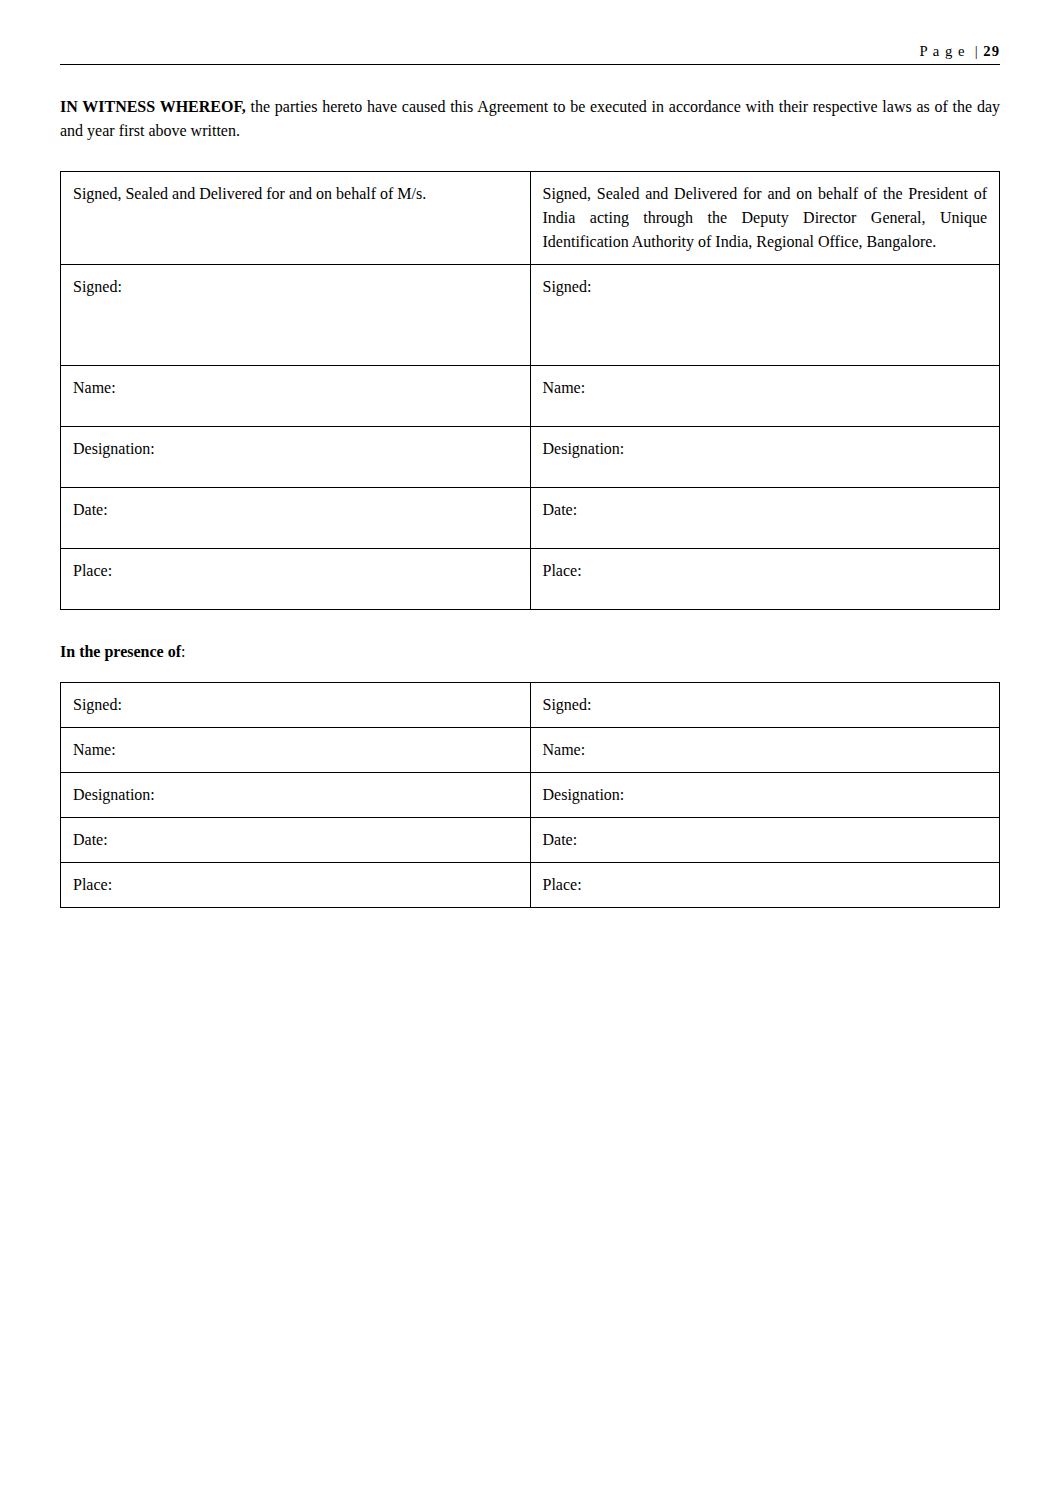P a g e | 29
IN WITNESS WHEREOF, the parties hereto have caused this Agreement to be executed in accordance with their respective laws as of the day and year first above written.
| Signed, Sealed and Delivered for and on behalf of M/s. | Signed, Sealed and Delivered for and on behalf of the President of India acting through the Deputy Director General, Unique Identification Authority of India, Regional Office, Bangalore. |
| Signed: | Signed: |
| Name: | Name: |
| Designation: | Designation: |
| Date: | Date: |
| Place: | Place: |
In the presence of:
| Signed: | Signed: |
| Name: | Name: |
| Designation: | Designation: |
| Date: | Date: |
| Place: | Place: |